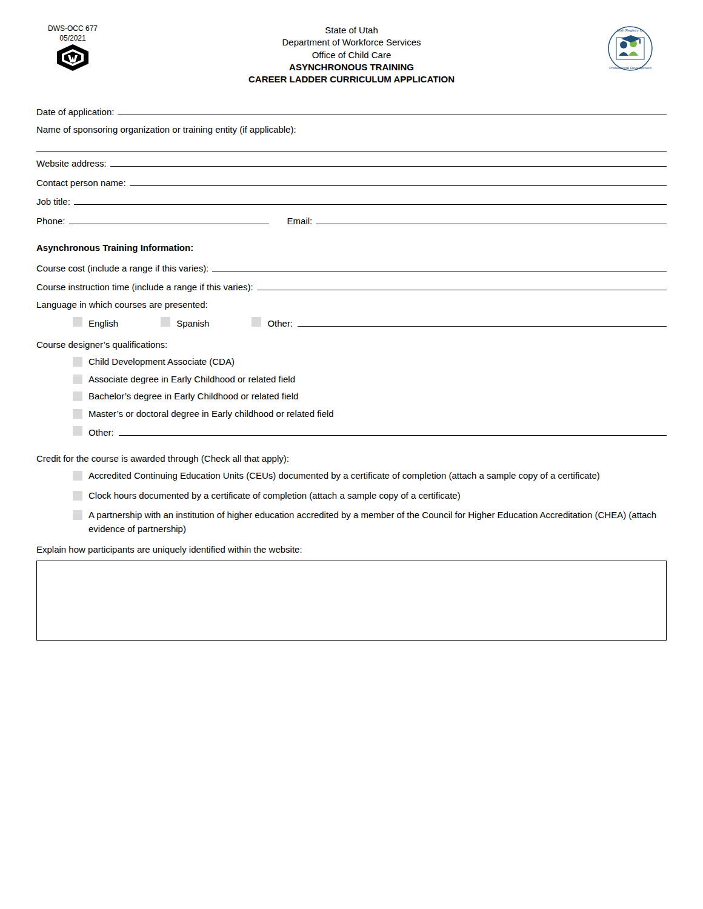DWS-OCC 677
05/2021
State of Utah
Department of Workforce Services
Office of Child Care
ASYNCHRONOUS TRAINING
CAREER LADDER CURRICULUM APPLICATION
Utah Registry for Professional Development
Date of application:
Name of sponsoring organization or training entity (if applicable):
Website address:
Contact person name:
Job title:
Phone: Email:
Asynchronous Training Information:
Course cost (include a range if this varies):
Course instruction time (include a range if this varies):
Language in which courses are presented:
English Spanish Other:
Course designer’s qualifications:
Child Development Associate (CDA)
Associate degree in Early Childhood or related field
Bachelor’s degree in Early Childhood or related field
Master’s or doctoral degree in Early childhood or related field
Other:
Credit for the course is awarded through (Check all that apply):
Accredited Continuing Education Units (CEUs) documented by a certificate of completion (attach a sample copy of a certificate)
Clock hours documented by a certificate of completion (attach a sample copy of a certificate)
A partnership with an institution of higher education accredited by a member of the Council for Higher Education Accreditation (CHEA) (attach evidence of partnership)
Explain how participants are uniquely identified within the website: